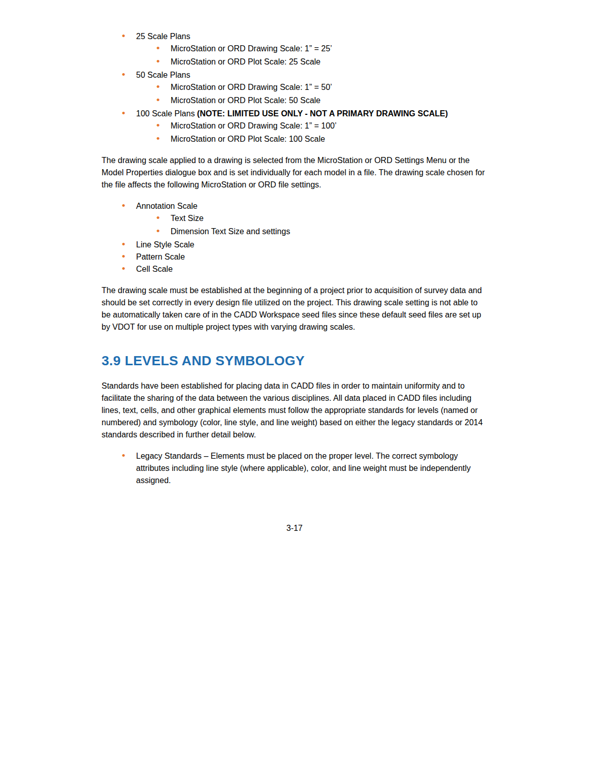25 Scale Plans
MicroStation or ORD Drawing Scale: 1” = 25’
MicroStation or ORD Plot Scale: 25 Scale
50 Scale Plans
MicroStation or ORD Drawing Scale: 1” = 50’
MicroStation or ORD Plot Scale: 50 Scale
100 Scale Plans (NOTE: LIMITED USE ONLY - NOT A PRIMARY DRAWING SCALE)
MicroStation or ORD Drawing Scale: 1” = 100’
MicroStation or ORD Plot Scale: 100 Scale
The drawing scale applied to a drawing is selected from the MicroStation or ORD Settings Menu or the Model Properties dialogue box and is set individually for each model in a file. The drawing scale chosen for the file affects the following MicroStation or ORD file settings.
Annotation Scale
Text Size
Dimension Text Size and settings
Line Style Scale
Pattern Scale
Cell Scale
The drawing scale must be established at the beginning of a project prior to acquisition of survey data and should be set correctly in every design file utilized on the project. This drawing scale setting is not able to be automatically taken care of in the CADD Workspace seed files since these default seed files are set up by VDOT for use on multiple project types with varying drawing scales.
3.9 LEVELS AND SYMBOLOGY
Standards have been established for placing data in CADD files in order to maintain uniformity and to facilitate the sharing of the data between the various disciplines. All data placed in CADD files including lines, text, cells, and other graphical elements must follow the appropriate standards for levels (named or numbered) and symbology (color, line style, and line weight) based on either the legacy standards or 2014 standards described in further detail below.
Legacy Standards – Elements must be placed on the proper level. The correct symbology attributes including line style (where applicable), color, and line weight must be independently assigned.
3-17